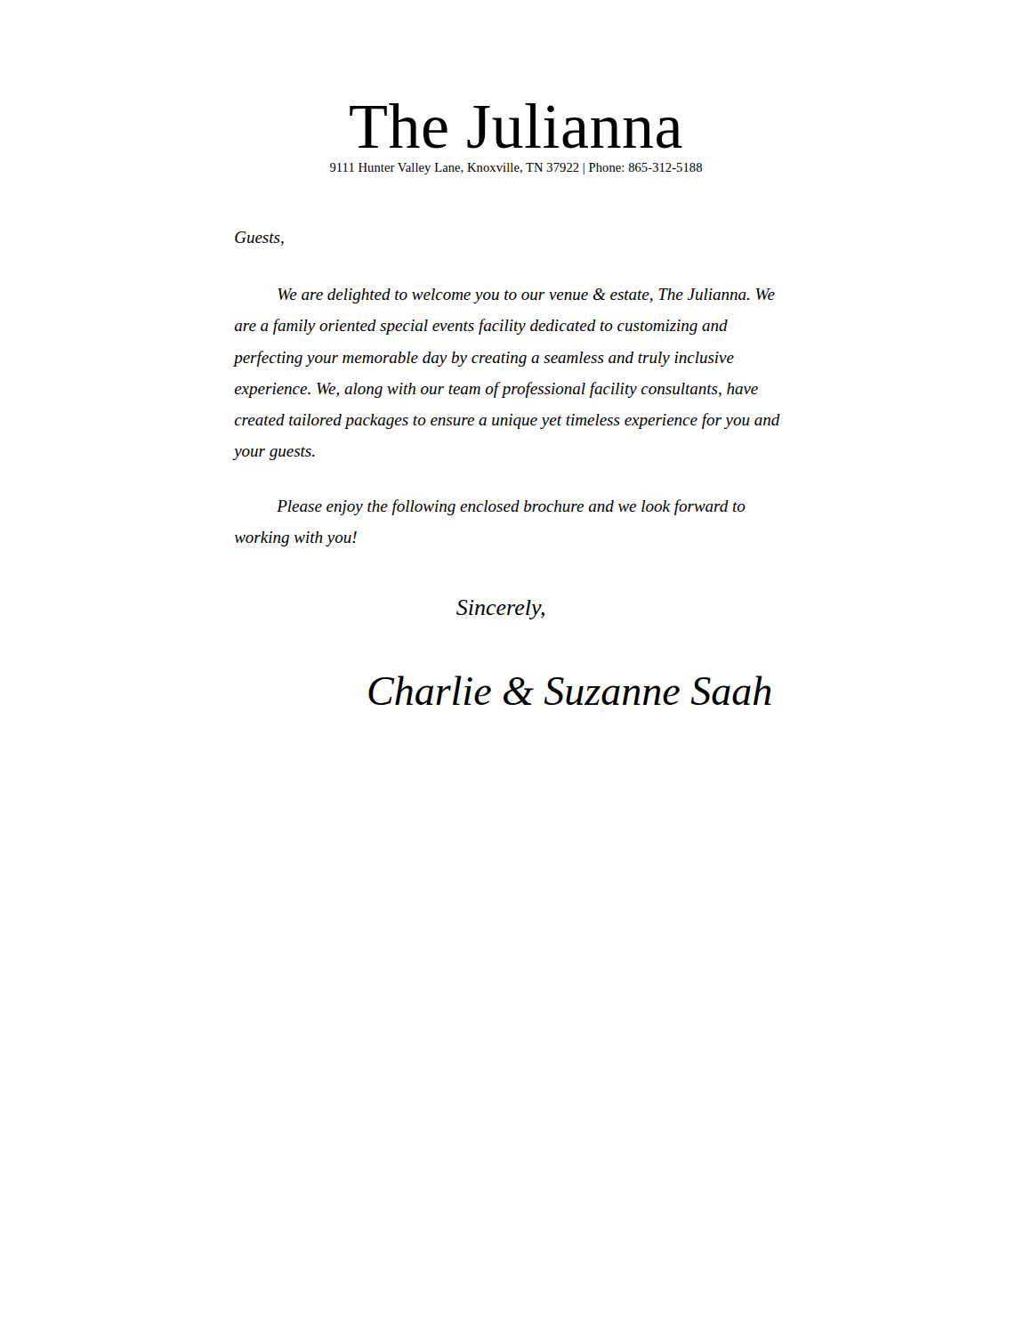The Julianna
9111 Hunter Valley Lane, Knoxville, TN 37922 | Phone: 865-312-5188
Guests,
We are delighted to welcome you to our venue & estate, The Julianna. We are a family oriented special events facility dedicated to customizing and perfecting your memorable day by creating a seamless and truly inclusive experience. We, along with our team of professional facility consultants, have created tailored packages to ensure a unique yet timeless experience for you and your guests.
Please enjoy the following enclosed brochure and we look forward to working with you!
Sincerely,
Charlie & Suzanne Saah